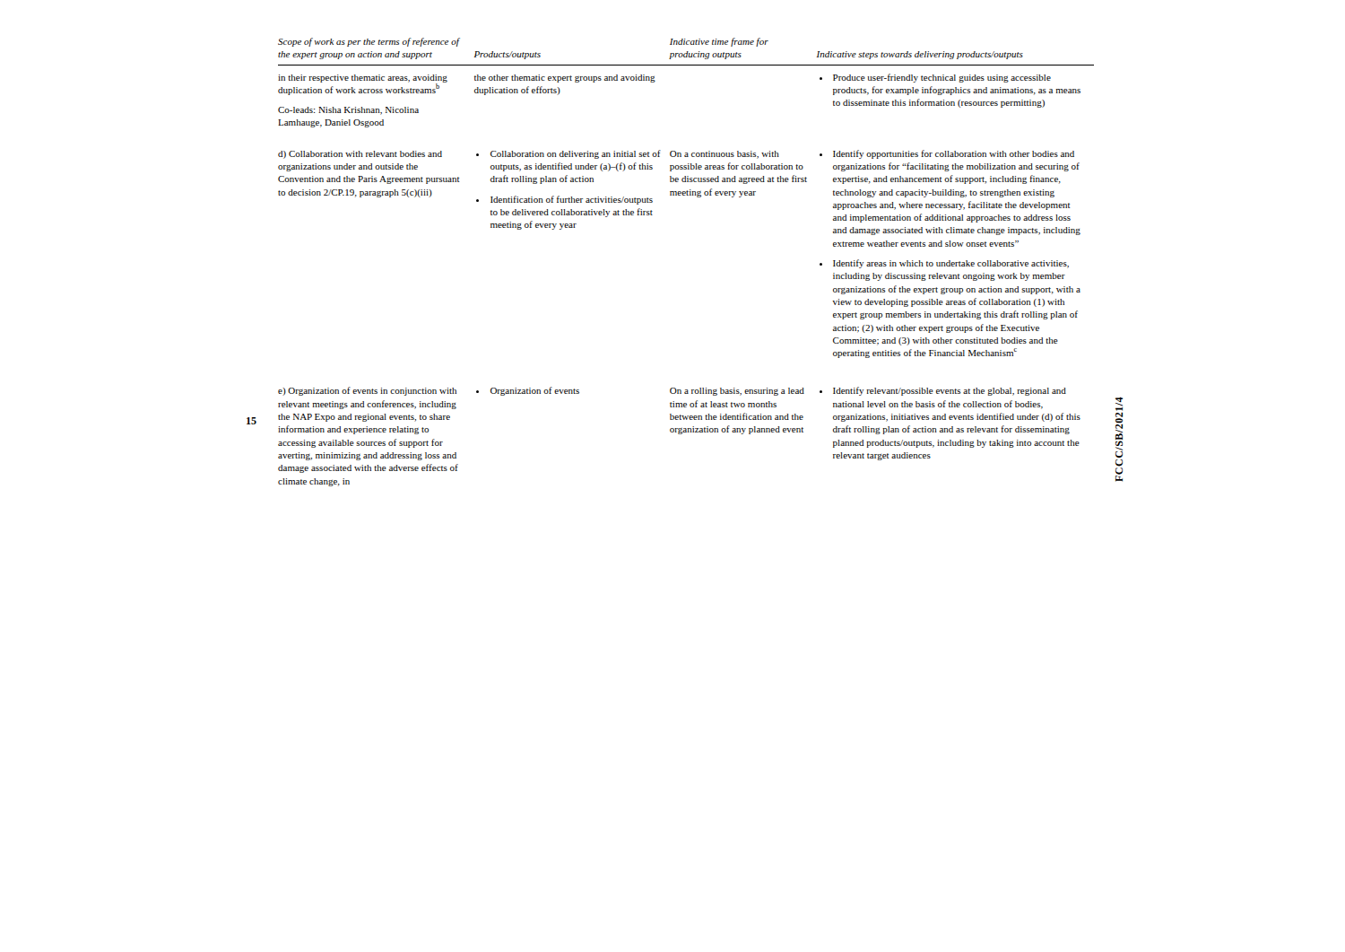15
FCCC/SB/2021/4
| Scope of work as per the terms of reference of the expert group on action and support | Products/outputs | Indicative time frame for producing outputs | Indicative steps towards delivering products/outputs |
| --- | --- | --- | --- |
| in their respective thematic areas, avoiding duplication of work across workstreams b Co-leads: Nisha Krishnan, Nicolina Lamhauge, Daniel Osgood | the other thematic expert groups and avoiding duplication of efforts) | | Produce user-friendly technical guides using accessible products, for example infographics and animations, as a means to disseminate this information (resources permitting) |
| d) Collaboration with relevant bodies and organizations under and outside the Convention and the Paris Agreement pursuant to decision 2/CP.19, paragraph 5(c)(iii) | Collaboration on delivering an initial set of outputs, as identified under (a)–(f) of this draft rolling plan of action Identification of further activities/outputs to be delivered collaboratively at the first meeting of every year | On a continuous basis, with possible areas for collaboration to be discussed and agreed at the first meeting of every year | Identify opportunities for collaboration with other bodies and organizations for “facilitating the mobilization and securing of expertise, and enhancement of support, including finance, technology and capacity-building, to strengthen existing approaches and, where necessary, facilitate the development and implementation of additional approaches to address loss and damage associated with climate change impacts, including extreme weather events and slow onset events” Identify areas in which to undertake collaborative activities, including by discussing relevant ongoing work by member organizations of the expert group on action and support, with a view to developing possible areas of collaboration (1) with expert group members in undertaking this draft rolling plan of action; (2) with other expert groups of the Executive Committee; and (3) with other constituted bodies and the operating entities of the Financial Mechanism c |
| e) Organization of events in conjunction with relevant meetings and conferences, including the NAP Expo and regional events, to share information and experience relating to accessing available sources of support for averting, minimizing and addressing loss and damage associated with the adverse effects of climate change, in | Organization of events | On a rolling basis, ensuring a lead time of at least two months between the identification and the organization of any planned event | Identify relevant/possible events at the global, regional and national level on the basis of the collection of bodies, organizations, initiatives and events identified under (d) of this draft rolling plan of action and as relevant for disseminating planned products/outputs, including by taking into account the relevant target audiences |